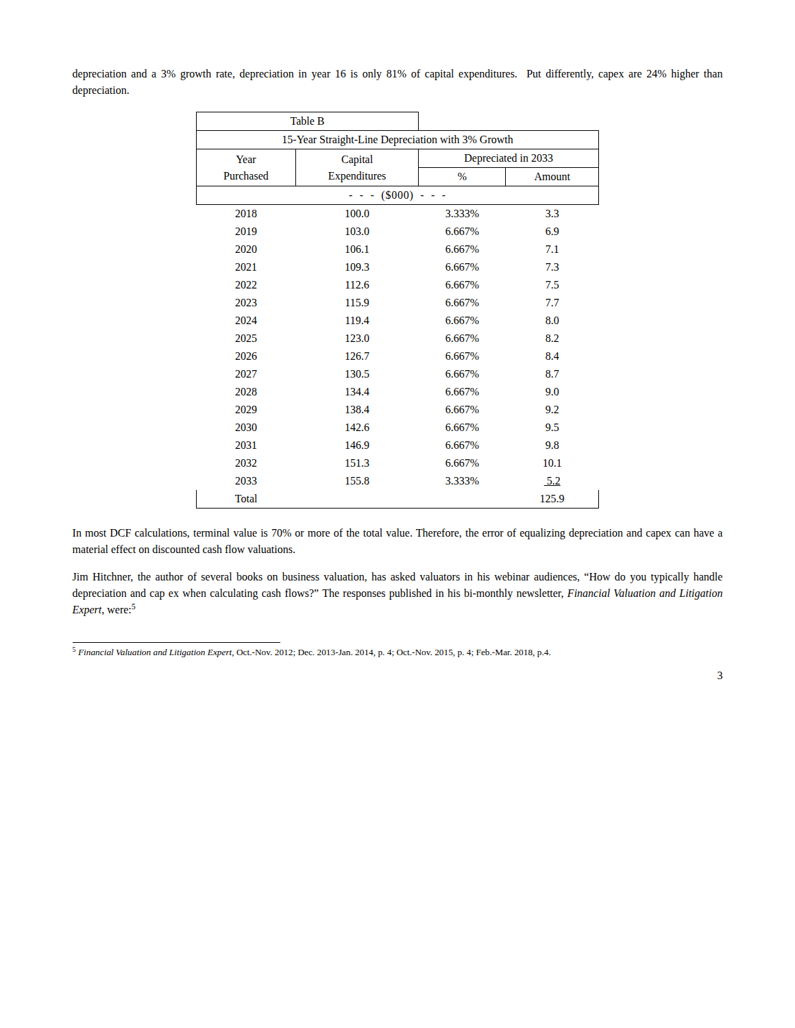depreciation and a 3% growth rate, depreciation in year 16 is only 81% of capital expenditures. Put differently, capex are 24% higher than depreciation.
| Table B | | |
| 15-Year Straight-Line Depreciation with 3% Growth |
| Year Purchased | Capital Expenditures | Depreciated in 2033 |
| % | Amount |
| - - - ($000) - - - |
| 2018 | 100.0 | 3.333% | 3.3 |
| 2019 | 103.0 | 6.667% | 6.9 |
| 2020 | 106.1 | 6.667% | 7.1 |
| 2021 | 109.3 | 6.667% | 7.3 |
| 2022 | 112.6 | 6.667% | 7.5 |
| 2023 | 115.9 | 6.667% | 7.7 |
| 2024 | 119.4 | 6.667% | 8.0 |
| 2025 | 123.0 | 6.667% | 8.2 |
| 2026 | 126.7 | 6.667% | 8.4 |
| 2027 | 130.5 | 6.667% | 8.7 |
| 2028 | 134.4 | 6.667% | 9.0 |
| 2029 | 138.4 | 6.667% | 9.2 |
| 2030 | 142.6 | 6.667% | 9.5 |
| 2031 | 146.9 | 6.667% | 9.8 |
| 2032 | 151.3 | 6.667% | 10.1 |
| 2033 | 155.8 | 3.333% | 5.2 |
| Total | | | 125.9 |
In most DCF calculations, terminal value is 70% or more of the total value. Therefore, the error of equalizing depreciation and capex can have a material effect on discounted cash flow valuations.
Jim Hitchner, the author of several books on business valuation, has asked valuators in his webinar audiences, “How do you typically handle depreciation and cap ex when calculating cash flows?” The responses published in his bi-monthly newsletter, Financial Valuation and Litigation Expert, were:5
5 Financial Valuation and Litigation Expert, Oct.-Nov. 2012; Dec. 2013-Jan. 2014, p. 4; Oct.-Nov. 2015, p. 4; Feb.-Mar. 2018, p.4.
3